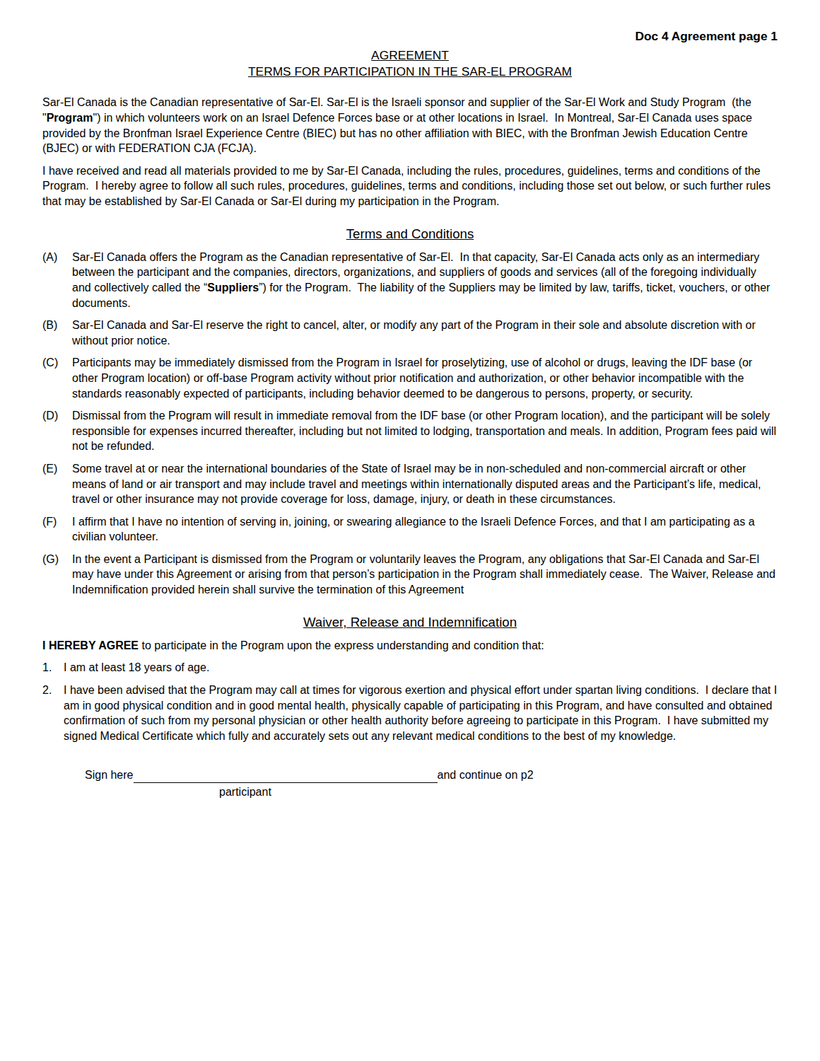Doc 4 Agreement page 1
AGREEMENT TERMS FOR PARTICIPATION IN THE SAR-EL PROGRAM
Sar-El Canada is the Canadian representative of Sar-El. Sar-El is the Israeli sponsor and supplier of the Sar-El Work and Study Program (the "Program") in which volunteers work on an Israel Defence Forces base or at other locations in Israel. In Montreal, Sar-El Canada uses space provided by the Bronfman Israel Experience Centre (BIEC) but has no other affiliation with BIEC, with the Bronfman Jewish Education Centre (BJEC) or with FEDERATION CJA (FCJA).
I have received and read all materials provided to me by Sar-El Canada, including the rules, procedures, guidelines, terms and conditions of the Program. I hereby agree to follow all such rules, procedures, guidelines, terms and conditions, including those set out below, or such further rules that may be established by Sar-El Canada or Sar-El during my participation in the Program.
Terms and Conditions
(A) Sar-El Canada offers the Program as the Canadian representative of Sar-El. In that capacity, Sar-El Canada acts only as an intermediary between the participant and the companies, directors, organizations, and suppliers of goods and services (all of the foregoing individually and collectively called the “Suppliers”) for the Program. The liability of the Suppliers may be limited by law, tariffs, ticket, vouchers, or other documents.
(B) Sar-El Canada and Sar-El reserve the right to cancel, alter, or modify any part of the Program in their sole and absolute discretion with or without prior notice.
(C) Participants may be immediately dismissed from the Program in Israel for proselytizing, use of alcohol or drugs, leaving the IDF base (or other Program location) or off-base Program activity without prior notification and authorization, or other behavior incompatible with the standards reasonably expected of participants, including behavior deemed to be dangerous to persons, property, or security.
(D) Dismissal from the Program will result in immediate removal from the IDF base (or other Program location), and the participant will be solely responsible for expenses incurred thereafter, including but not limited to lodging, transportation and meals. In addition, Program fees paid will not be refunded.
(E) Some travel at or near the international boundaries of the State of Israel may be in non-scheduled and non-commercial aircraft or other means of land or air transport and may include travel and meetings within internationally disputed areas and the Participant’s life, medical, travel or other insurance may not provide coverage for loss, damage, injury, or death in these circumstances.
(F) I affirm that I have no intention of serving in, joining, or swearing allegiance to the Israeli Defence Forces, and that I am participating as a civilian volunteer.
(G) In the event a Participant is dismissed from the Program or voluntarily leaves the Program, any obligations that Sar-El Canada and Sar-El may have under this Agreement or arising from that person’s participation in the Program shall immediately cease. The Waiver, Release and Indemnification provided herein shall survive the termination of this Agreement
Waiver, Release and Indemnification
I HEREBY AGREE to participate in the Program upon the express understanding and condition that:
1. I am at least 18 years of age.
2. I have been advised that the Program may call at times for vigorous exertion and physical effort under spartan living conditions. I declare that I am in good physical condition and in good mental health, physically capable of participating in this Program, and have consulted and obtained confirmation of such from my personal physician or other health authority before agreeing to participate in this Program. I have submitted my signed Medical Certificate which fully and accurately sets out any relevant medical conditions to the best of my knowledge.
Sign here and continue on p2
participant